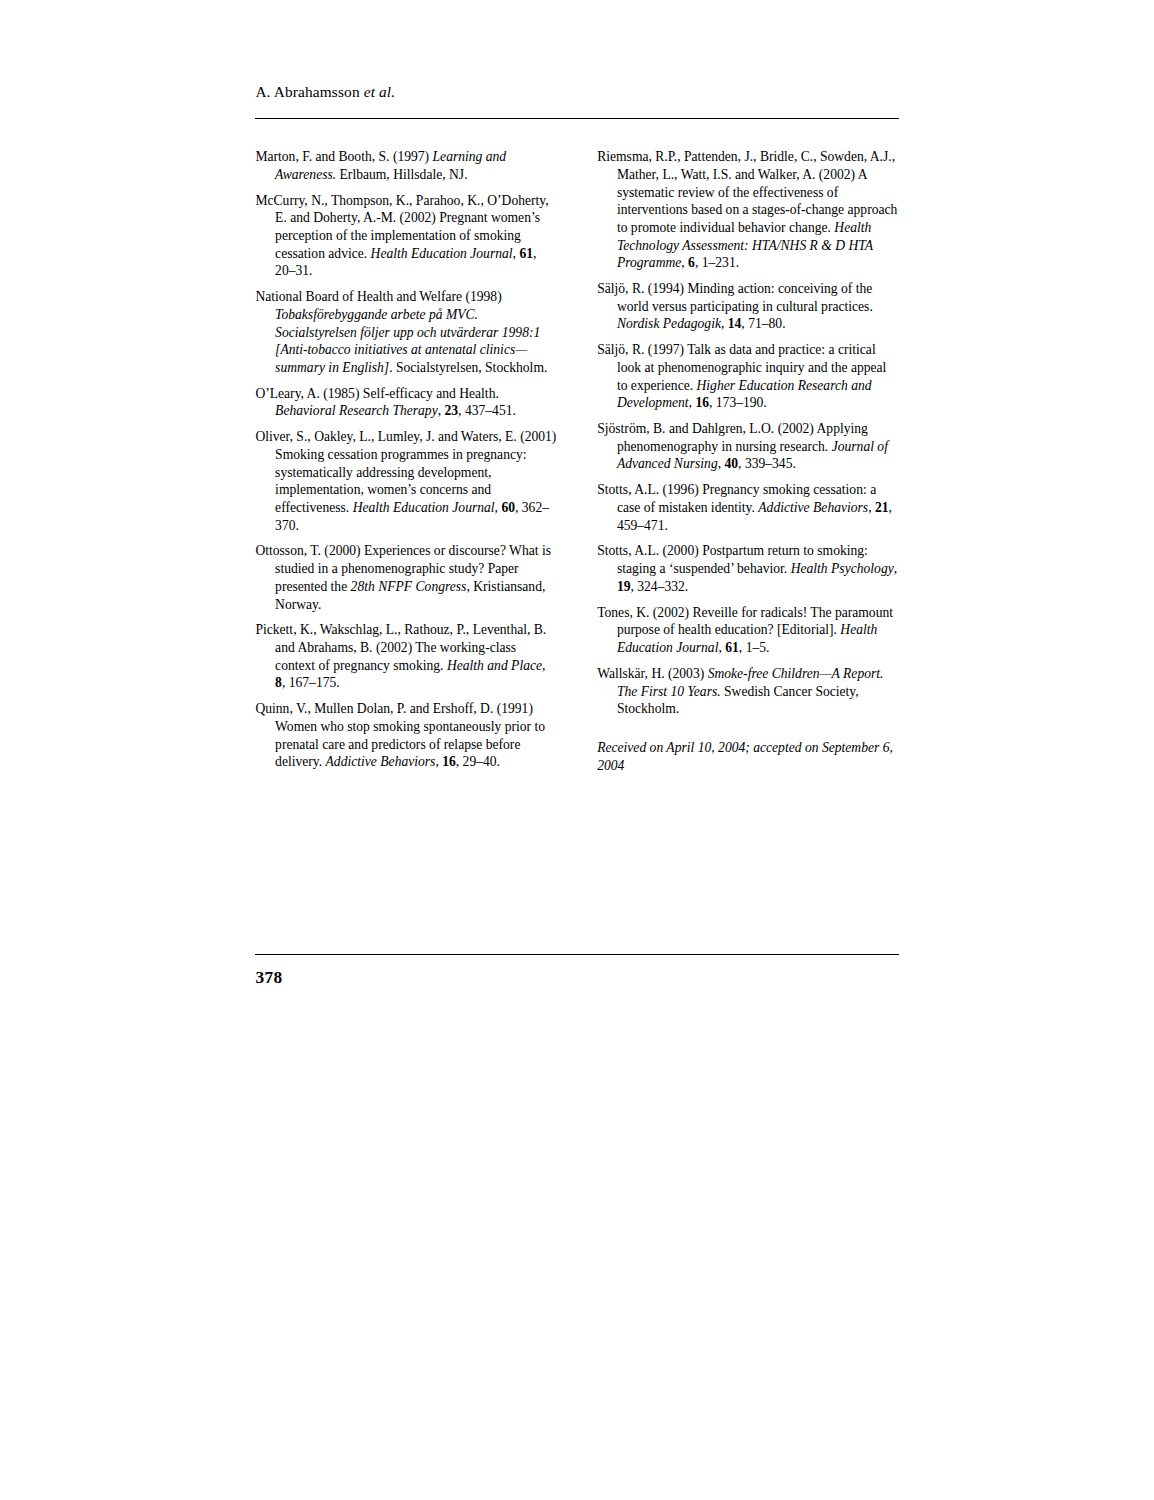A. Abrahamsson et al.
Marton, F. and Booth, S. (1997) Learning and Awareness. Erlbaum, Hillsdale, NJ.
McCurry, N., Thompson, K., Parahoo, K., O’Doherty, E. and Doherty, A.-M. (2002) Pregnant women’s perception of the implementation of smoking cessation advice. Health Education Journal, 61, 20–31.
National Board of Health and Welfare (1998) Tobaksförebyggande arbete på MVC. Socialstyrelsen följer upp och utvärderar 1998:1 [Anti-tobacco initiatives at antenatal clinics—summary in English]. Socialstyrelsen, Stockholm.
O’Leary, A. (1985) Self-efficacy and Health. Behavioral Research Therapy, 23, 437–451.
Oliver, S., Oakley, L., Lumley, J. and Waters, E. (2001) Smoking cessation programmes in pregnancy: systematically addressing development, implementation, women’s concerns and effectiveness. Health Education Journal, 60, 362–370.
Ottosson, T. (2000) Experiences or discourse? What is studied in a phenomenographic study? Paper presented the 28th NFPF Congress, Kristiansand, Norway.
Pickett, K., Wakschlag, L., Rathouz, P., Leventhal, B. and Abrahams, B. (2002) The working-class context of pregnancy smoking. Health and Place, 8, 167–175.
Quinn, V., Mullen Dolan, P. and Ershoff, D. (1991) Women who stop smoking spontaneously prior to prenatal care and predictors of relapse before delivery. Addictive Behaviors, 16, 29–40.
Riemsma, R.P., Pattenden, J., Bridle, C., Sowden, A.J., Mather, L., Watt, I.S. and Walker, A. (2002) A systematic review of the effectiveness of interventions based on a stages-of-change approach to promote individual behavior change. Health Technology Assessment: HTA/NHS R & D HTA Programme, 6, 1–231.
Säljö, R. (1994) Minding action: conceiving of the world versus participating in cultural practices. Nordisk Pedagogik, 14, 71–80.
Säljö, R. (1997) Talk as data and practice: a critical look at phenomenographic inquiry and the appeal to experience. Higher Education Research and Development, 16, 173–190.
Sjöström, B. and Dahlgren, L.O. (2002) Applying phenomenography in nursing research. Journal of Advanced Nursing, 40, 339–345.
Stotts, A.L. (1996) Pregnancy smoking cessation: a case of mistaken identity. Addictive Behaviors, 21, 459–471.
Stotts, A.L. (2000) Postpartum return to smoking: staging a ‘suspended’ behavior. Health Psychology, 19, 324–332.
Tones, K. (2002) Reveille for radicals! The paramount purpose of health education? [Editorial]. Health Education Journal, 61, 1–5.
Wallskär, H. (2003) Smoke-free Children—A Report. The First 10 Years. Swedish Cancer Society, Stockholm.
Received on April 10, 2004; accepted on September 6, 2004
378